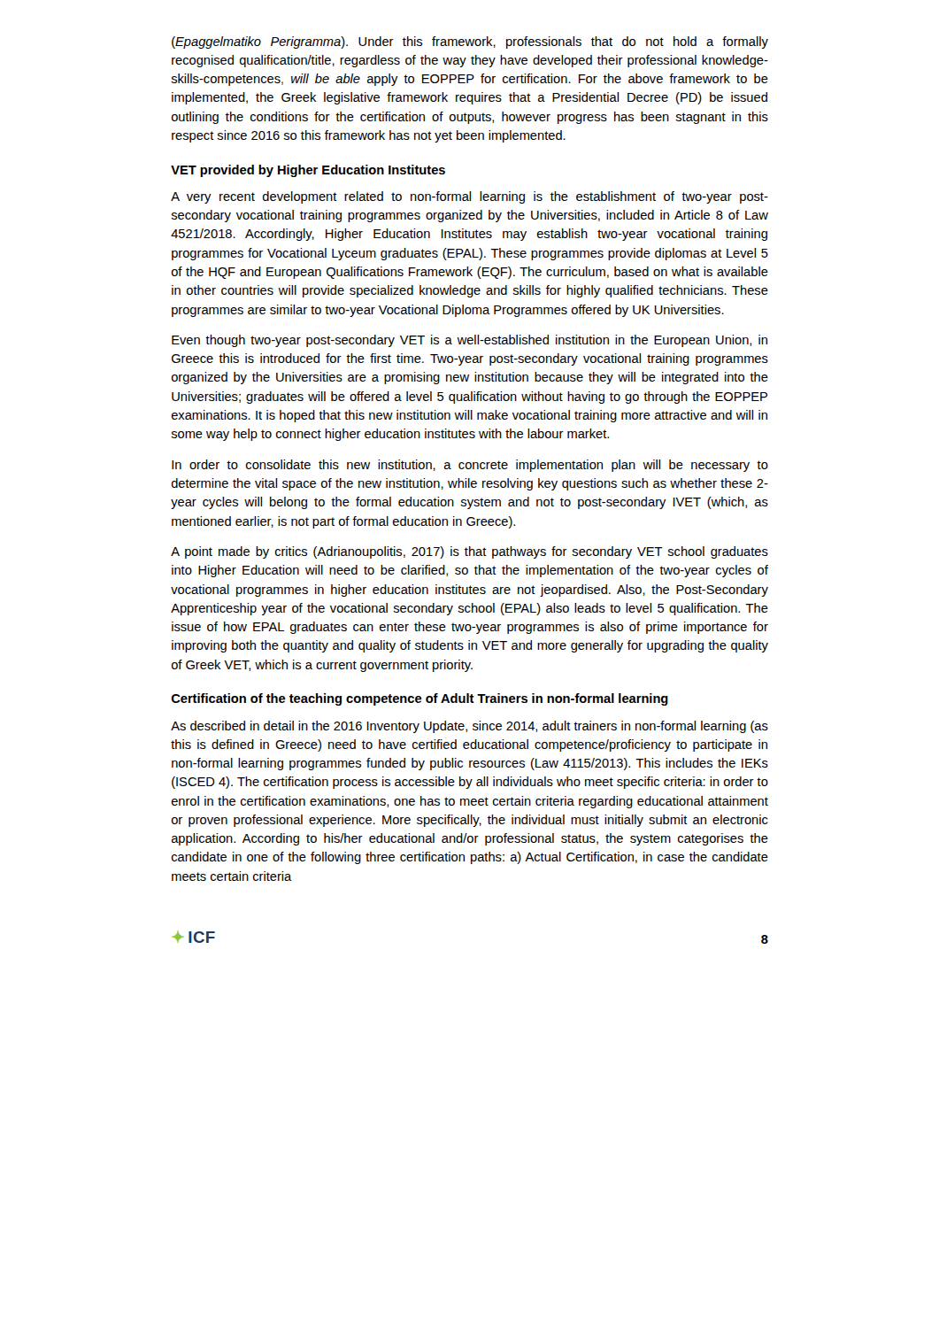(Epaggelmatiko Perigramma). Under this framework, professionals that do not hold a formally recognised qualification/title, regardless of the way they have developed their professional knowledge-skills-competences, will be able apply to EOPPEP for certification. For the above framework to be implemented, the Greek legislative framework requires that a Presidential Decree (PD) be issued outlining the conditions for the certification of outputs, however progress has been stagnant in this respect since 2016 so this framework has not yet been implemented.
VET provided by Higher Education Institutes
A very recent development related to non-formal learning is the establishment of two-year post-secondary vocational training programmes organized by the Universities, included in Article 8 of Law 4521/2018. Accordingly, Higher Education Institutes may establish two-year vocational training programmes for Vocational Lyceum graduates (EPAL). These programmes provide diplomas at Level 5 of the HQF and European Qualifications Framework (EQF). The curriculum, based on what is available in other countries will provide specialized knowledge and skills for highly qualified technicians. These programmes are similar to two-year Vocational Diploma Programmes offered by UK Universities.
Even though two-year post-secondary VET is a well-established institution in the European Union, in Greece this is introduced for the first time. Two-year post-secondary vocational training programmes organized by the Universities are a promising new institution because they will be integrated into the Universities; graduates will be offered a level 5 qualification without having to go through the EOPPEP examinations. It is hoped that this new institution will make vocational training more attractive and will in some way help to connect higher education institutes with the labour market.
In order to consolidate this new institution, a concrete implementation plan will be necessary to determine the vital space of the new institution, while resolving key questions such as whether these 2-year cycles will belong to the formal education system and not to post-secondary IVET (which, as mentioned earlier, is not part of formal education in Greece).
A point made by critics (Adrianoupolitis, 2017) is that pathways for secondary VET school graduates into Higher Education will need to be clarified, so that the implementation of the two-year cycles of vocational programmes in higher education institutes are not jeopardised. Also, the Post-Secondary Apprenticeship year of the vocational secondary school (EPAL) also leads to level 5 qualification. The issue of how EPAL graduates can enter these two-year programmes is also of prime importance for improving both the quantity and quality of students in VET and more generally for upgrading the quality of Greek VET, which is a current government priority.
Certification of the teaching competence of Adult Trainers in non-formal learning
As described in detail in the 2016 Inventory Update, since 2014, adult trainers in non-formal learning (as this is defined in Greece) need to have certified educational competence/proficiency to participate in non-formal learning programmes funded by public resources (Law 4115/2013). This includes the IEKs (ISCED 4). The certification process is accessible by all individuals who meet specific criteria: in order to enrol in the certification examinations, one has to meet certain criteria regarding educational attainment or proven professional experience. More specifically, the individual must initially submit an electronic application. According to his/her educational and/or professional status, the system categorises the candidate in one of the following three certification paths: a) Actual Certification, in case the candidate meets certain criteria
✦ICF
8